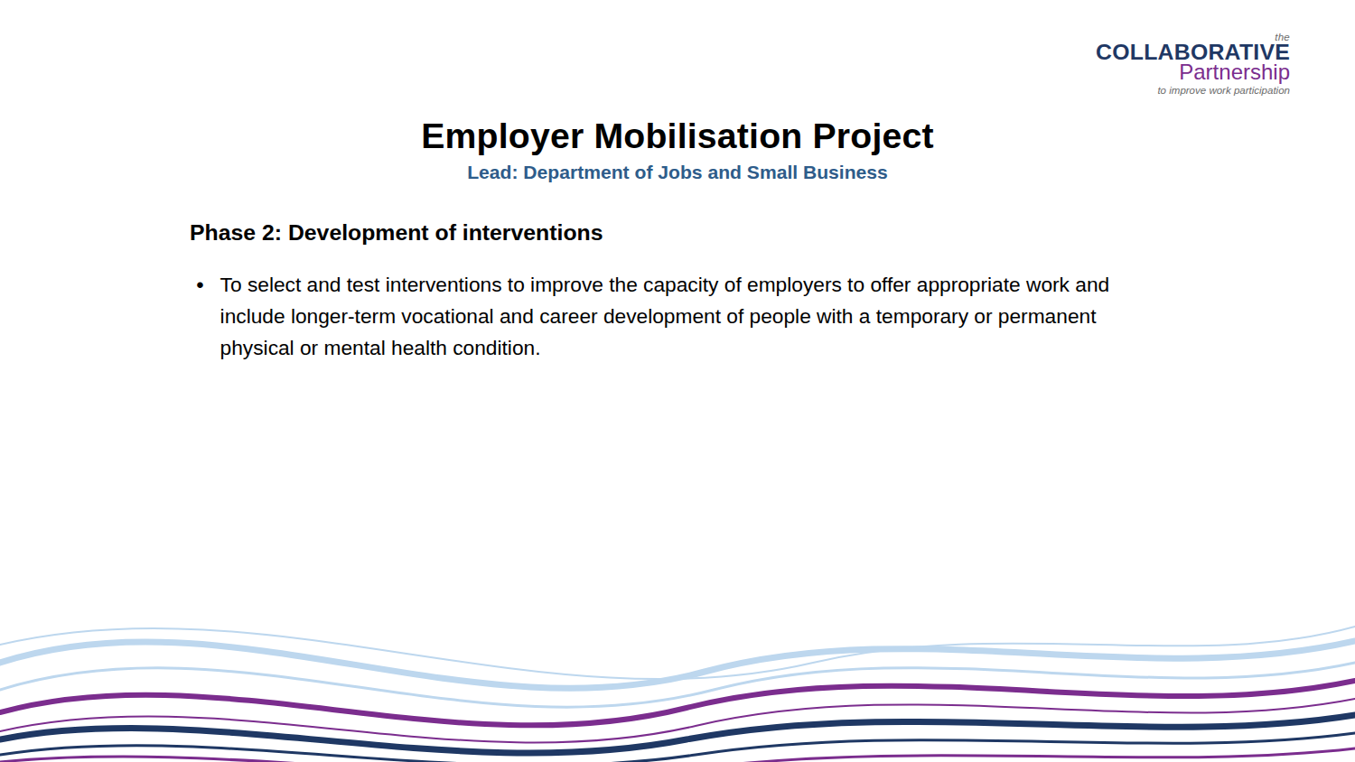the COLLABORATIVE Partnership to improve work participation
Employer Mobilisation Project
Lead: Department of Jobs and Small Business
Phase 2: Development of interventions
To select and test interventions to improve the capacity of employers to offer appropriate work and include longer-term vocational and career development of people with a temporary or permanent physical or mental health condition.